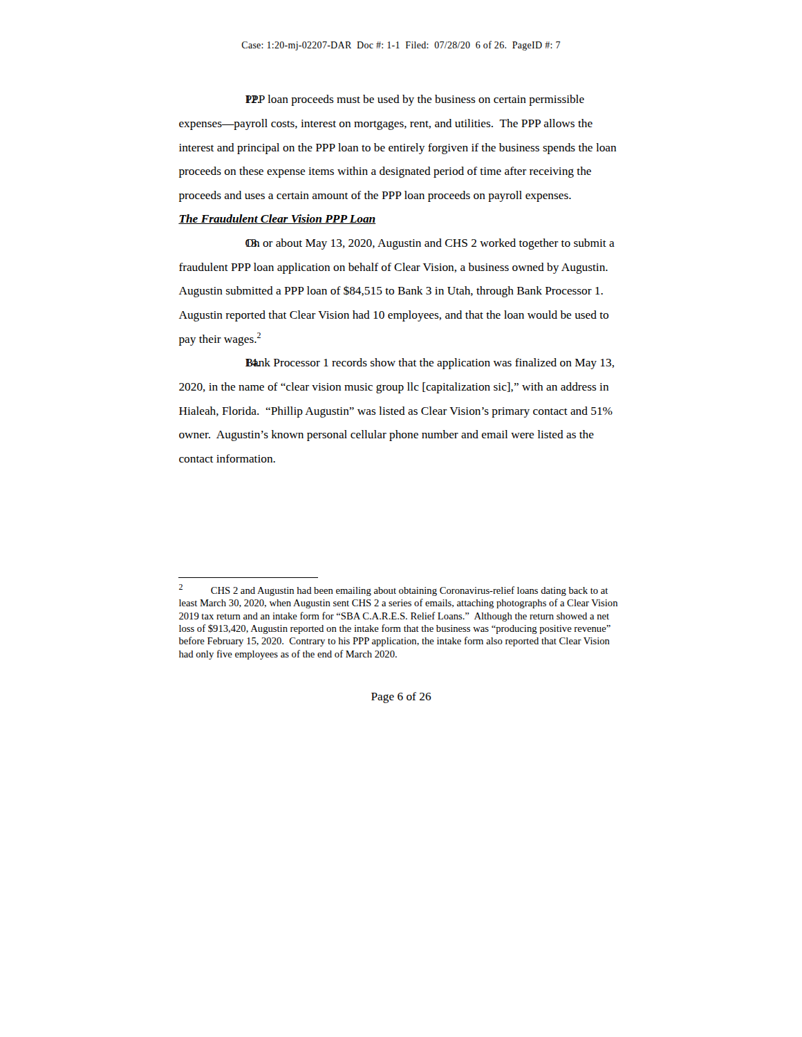Case: 1:20-mj-02207-DAR Doc #: 1-1 Filed: 07/28/20 6 of 26. PageID #: 7
12. PPP loan proceeds must be used by the business on certain permissible expenses—payroll costs, interest on mortgages, rent, and utilities. The PPP allows the interest and principal on the PPP loan to be entirely forgiven if the business spends the loan proceeds on these expense items within a designated period of time after receiving the proceeds and uses a certain amount of the PPP loan proceeds on payroll expenses.
The Fraudulent Clear Vision PPP Loan
13. On or about May 13, 2020, Augustin and CHS 2 worked together to submit a fraudulent PPP loan application on behalf of Clear Vision, a business owned by Augustin. Augustin submitted a PPP loan of $84,515 to Bank 3 in Utah, through Bank Processor 1. Augustin reported that Clear Vision had 10 employees, and that the loan would be used to pay their wages.2
14. Bank Processor 1 records show that the application was finalized on May 13, 2020, in the name of “clear vision music group llc [capitalization sic],” with an address in Hialeah, Florida. “Phillip Augustin” was listed as Clear Vision’s primary contact and 51% owner. Augustin’s known personal cellular phone number and email were listed as the contact information.
2 CHS 2 and Augustin had been emailing about obtaining Coronavirus-relief loans dating back to at least March 30, 2020, when Augustin sent CHS 2 a series of emails, attaching photographs of a Clear Vision 2019 tax return and an intake form for “SBA C.A.R.E.S. Relief Loans.” Although the return showed a net loss of $913,420, Augustin reported on the intake form that the business was “producing positive revenue” before February 15, 2020. Contrary to his PPP application, the intake form also reported that Clear Vision had only five employees as of the end of March 2020.
Page 6 of 26